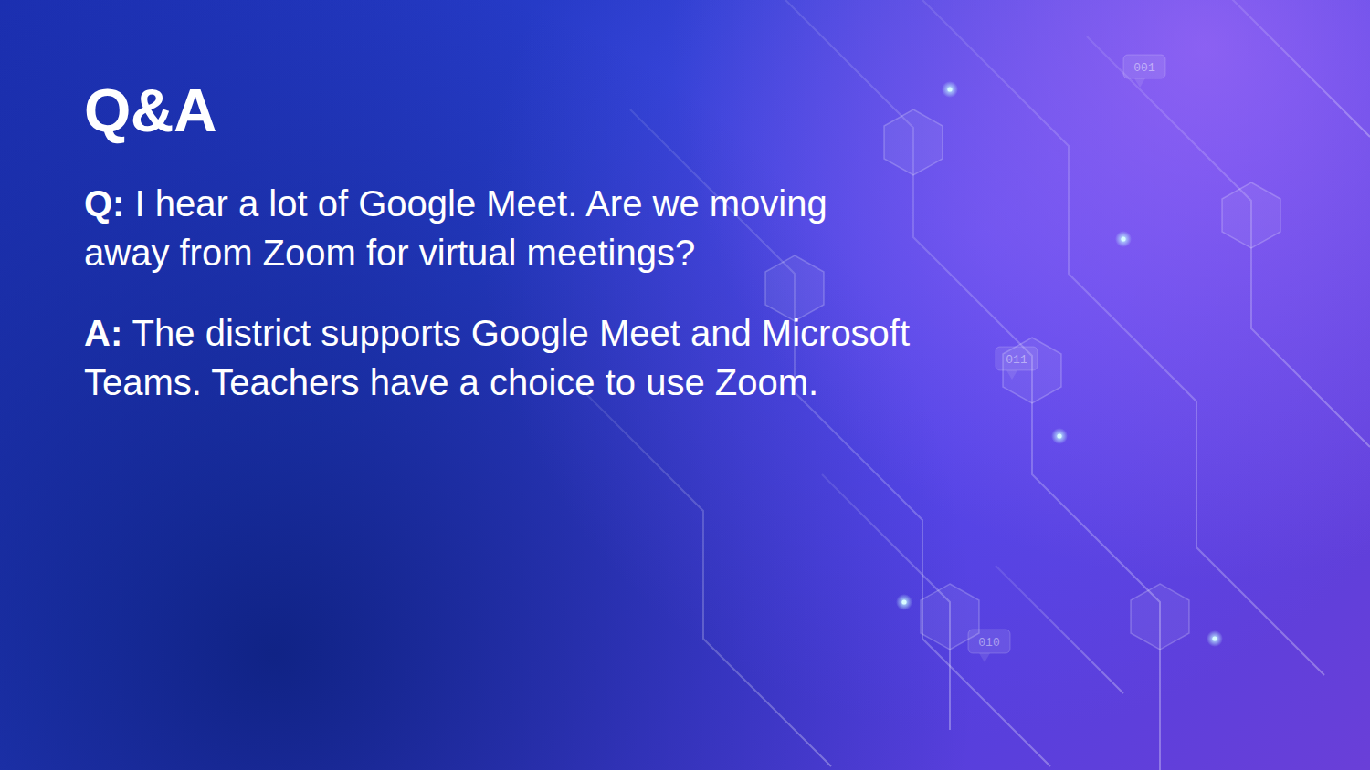001 011 010
Q&A
Q: I hear a lot of Google Meet. Are we moving away from Zoom for virtual meetings?
A: The district supports Google Meet and Microsoft Teams. Teachers have a choice to use Zoom.